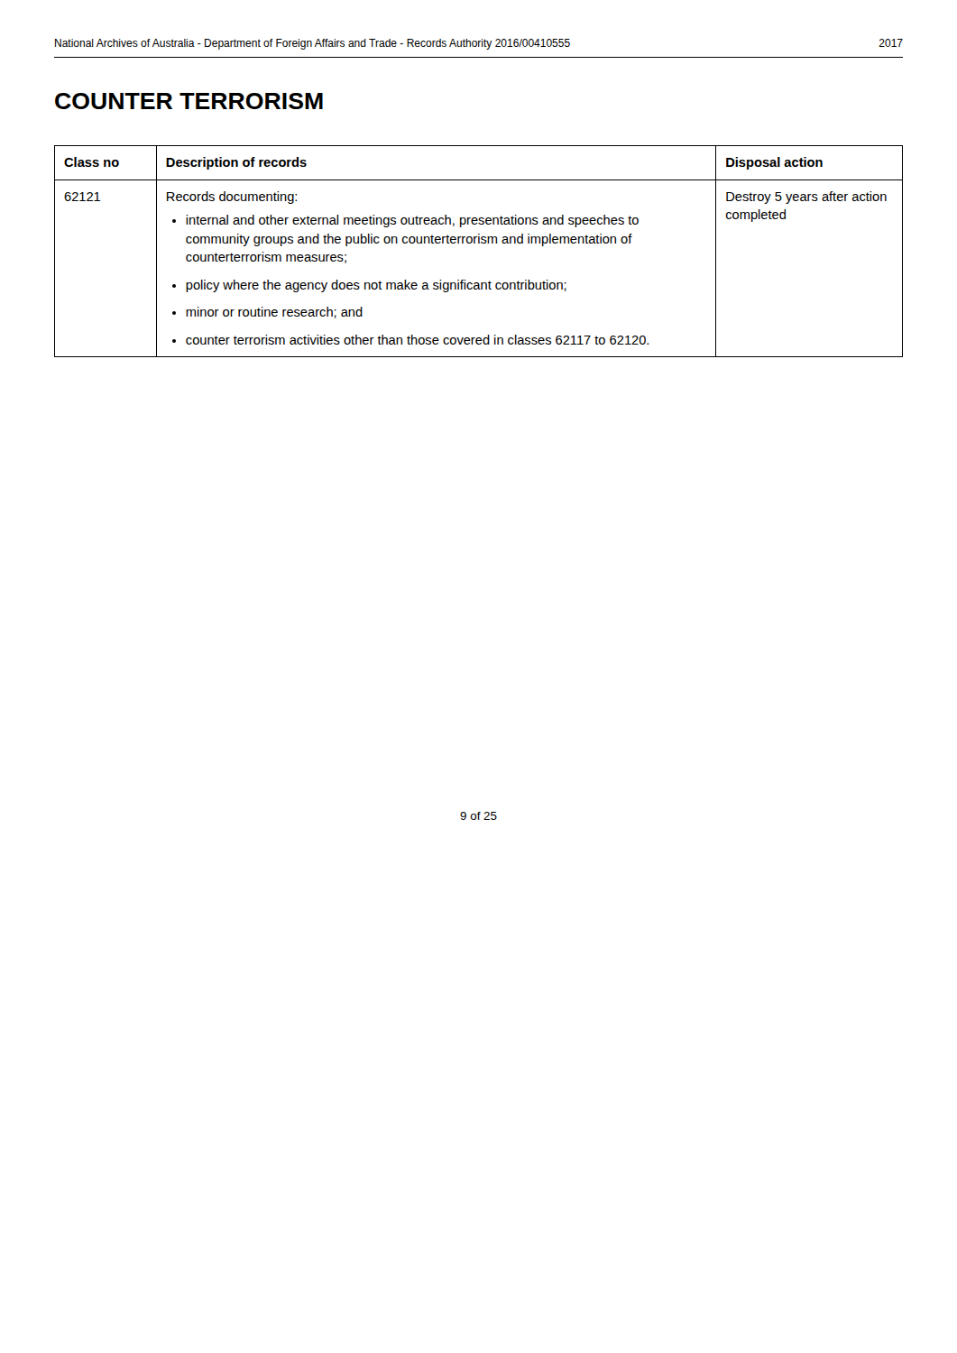National Archives of Australia - Department of Foreign Affairs and Trade - Records Authority 2016/00410555 2017
COUNTER TERRORISM
| Class no | Description of records | Disposal action |
| --- | --- | --- |
| 62121 | Records documenting: internal and other external meetings outreach, presentations and speeches to community groups and the public on counterterrorism and implementation of counterterrorism measures; policy where the agency does not make a significant contribution; minor or routine research; and counter terrorism activities other than those covered in classes 62117 to 62120. | Destroy 5 years after action completed |
9 of 25